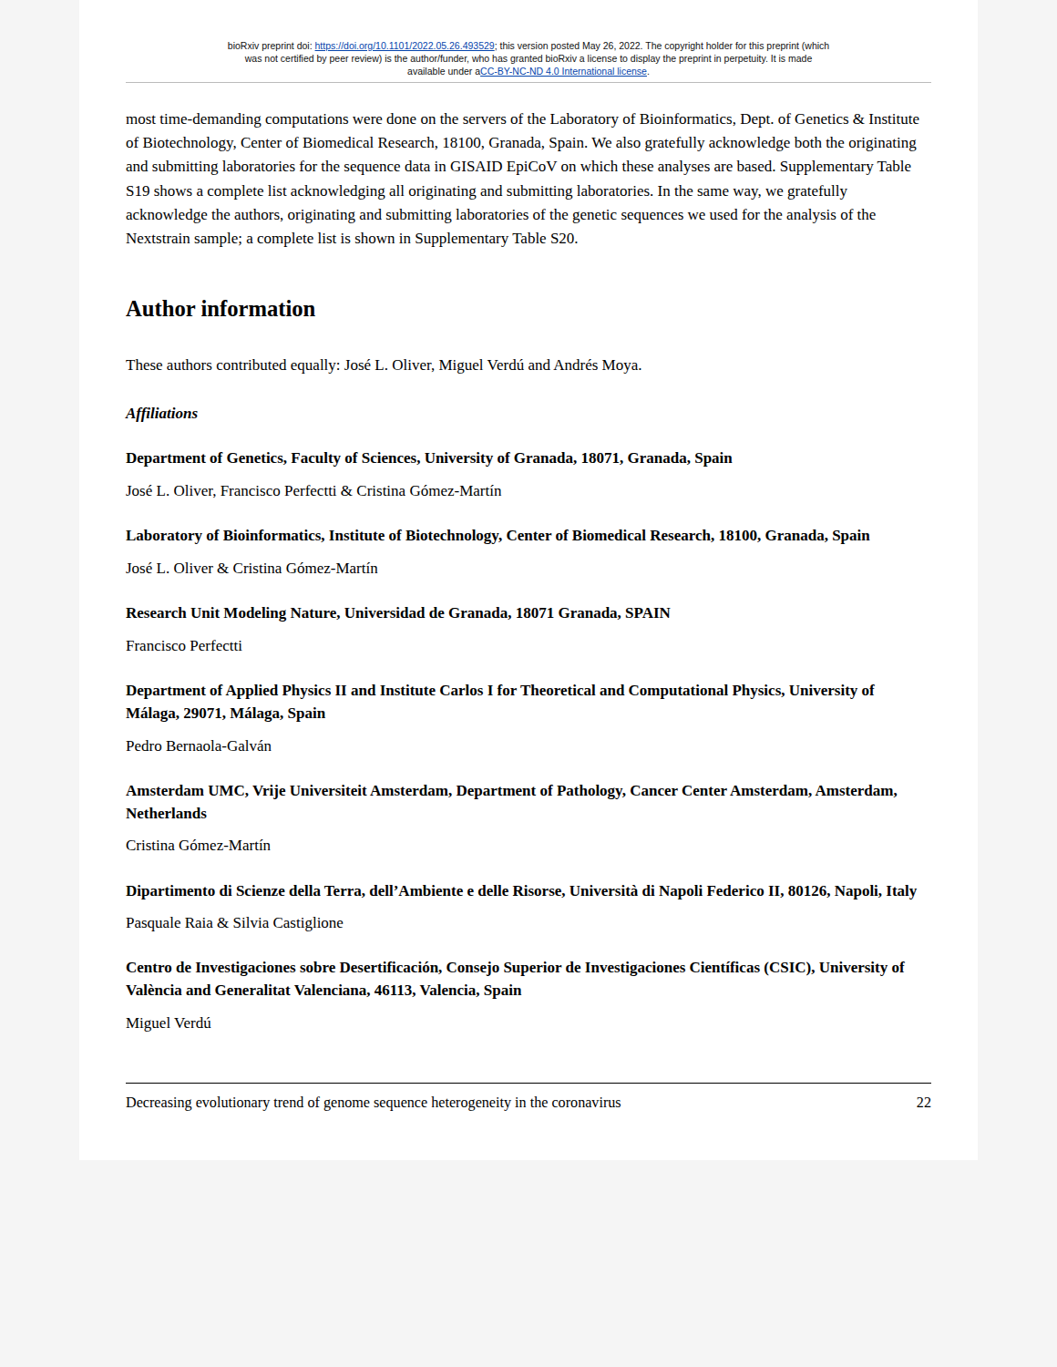bioRxiv preprint doi: https://doi.org/10.1101/2022.05.26.493529; this version posted May 26, 2022. The copyright holder for this preprint (which was not certified by peer review) is the author/funder, who has granted bioRxiv a license to display the preprint in perpetuity. It is made available under aCC-BY-NC-ND 4.0 International license.
most time-demanding computations were done on the servers of the Laboratory of Bioinformatics, Dept. of Genetics & Institute of Biotechnology, Center of Biomedical Research, 18100, Granada, Spain. We also gratefully acknowledge both the originating and submitting laboratories for the sequence data in GISAID EpiCoV on which these analyses are based. Supplementary Table S19 shows a complete list acknowledging all originating and submitting laboratories. In the same way, we gratefully acknowledge the authors, originating and submitting laboratories of the genetic sequences we used for the analysis of the Nextstrain sample; a complete list is shown in Supplementary Table S20.
Author information
These authors contributed equally: José L. Oliver, Miguel Verdú and Andrés Moya.
Affiliations
Department of Genetics, Faculty of Sciences, University of Granada, 18071, Granada, Spain
José L. Oliver, Francisco Perfectti & Cristina Gómez-Martín
Laboratory of Bioinformatics, Institute of Biotechnology, Center of Biomedical Research, 18100, Granada, Spain
José L. Oliver & Cristina Gómez-Martín
Research Unit Modeling Nature, Universidad de Granada, 18071 Granada, SPAIN
Francisco Perfectti
Department of Applied Physics II and Institute Carlos I for Theoretical and Computational Physics, University of Málaga, 29071, Málaga, Spain
Pedro Bernaola-Galván
Amsterdam UMC, Vrije Universiteit Amsterdam, Department of Pathology, Cancer Center Amsterdam, Amsterdam, Netherlands
Cristina Gómez-Martín
Dipartimento di Scienze della Terra, dell’Ambiente e delle Risorse, Università di Napoli Federico II, 80126, Napoli, Italy
Pasquale Raia & Silvia Castiglione
Centro de Investigaciones sobre Desertificación, Consejo Superior de Investigaciones Científicas (CSIC), University of València and Generalitat Valenciana, 46113, Valencia, Spain
Miguel Verdú
Decreasing evolutionary trend of genome sequence heterogeneity in the coronavirus 22